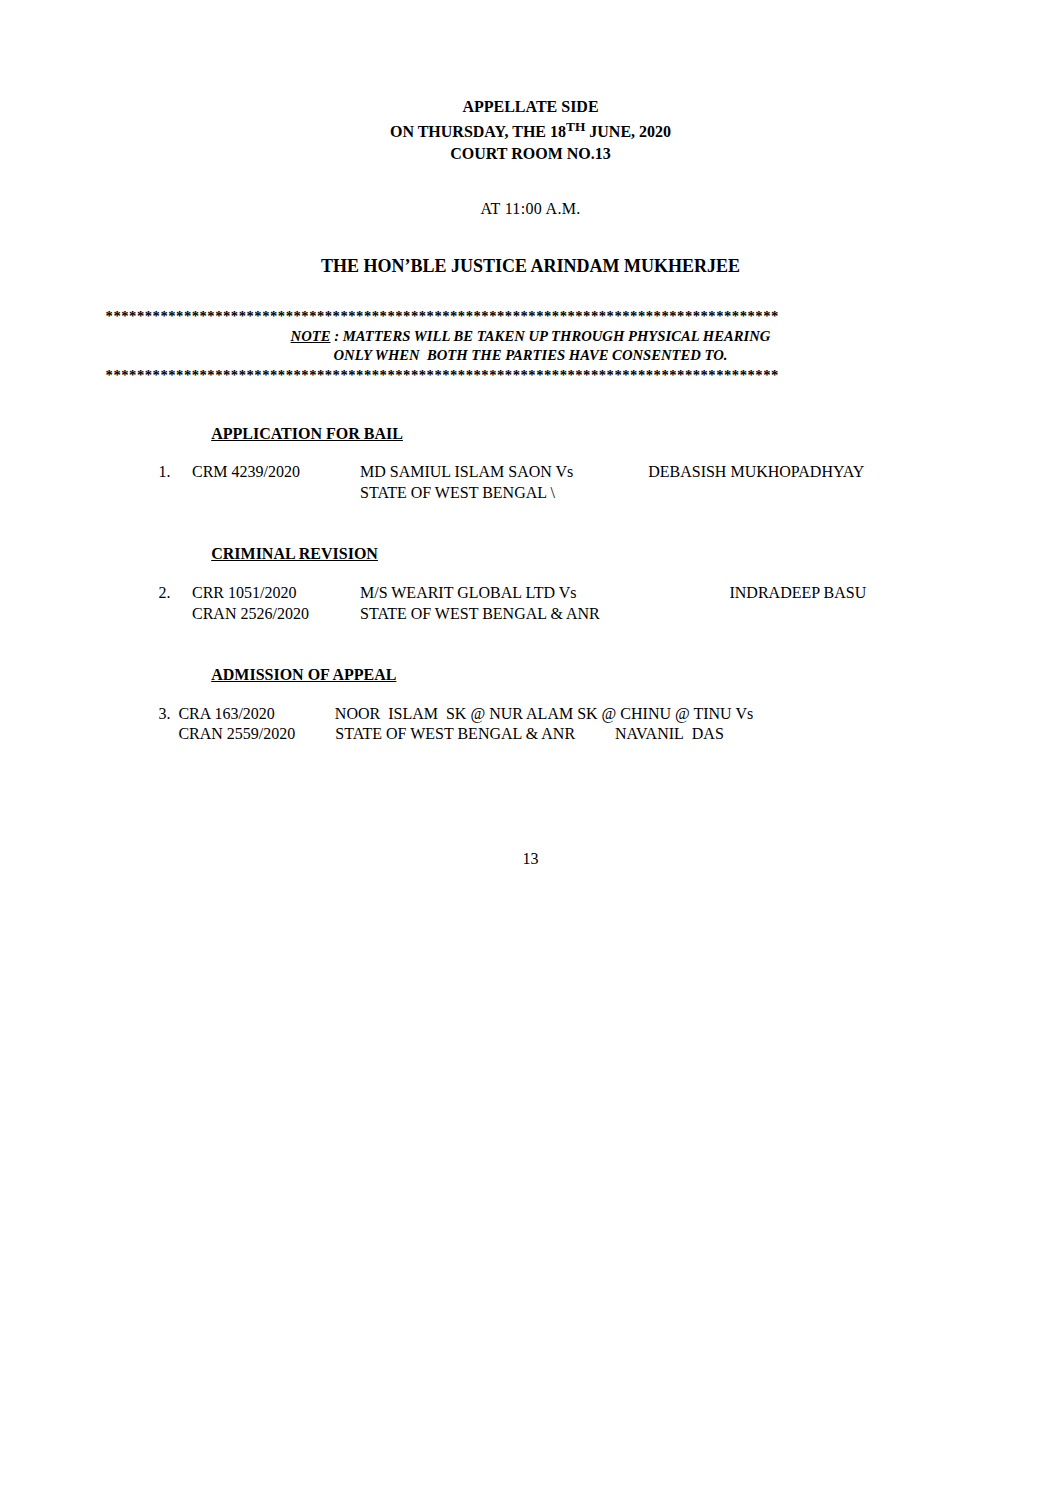APPELLATE SIDE
ON THURSDAY, THE 18TH JUNE, 2020
COURT ROOM NO.13
AT 11:00 A.M.
THE HON’BLE JUSTICE ARINDAM MUKHERJEE
**************************************************************************************
NOTE : MATTERS WILL BE TAKEN UP THROUGH PHYSICAL HEARING
ONLY WHEN BOTH THE PARTIES HAVE CONSENTED TO.
**************************************************************************************
APPLICATION FOR BAIL
| 1. | CRM 4239/2020 | MD SAMIUL ISLAM SAON Vs STATE OF WEST BENGAL \ | DEBASISH MUKHOPADHYAY |
CRIMINAL REVISION
| 2. | CRR 1051/2020 CRAN 2526/2020 | M/S WEARIT GLOBAL LTD Vs STATE OF WEST BENGAL & ANR | INDRADEEP BASU |
ADMISSION OF APPEAL
3. CRA 163/2020 NOOR ISLAM SK @ NUR ALAM SK @ CHINU @ TINU Vs CRAN 2559/2020 STATE OF WEST BENGAL & ANR NAVANIL DAS
13